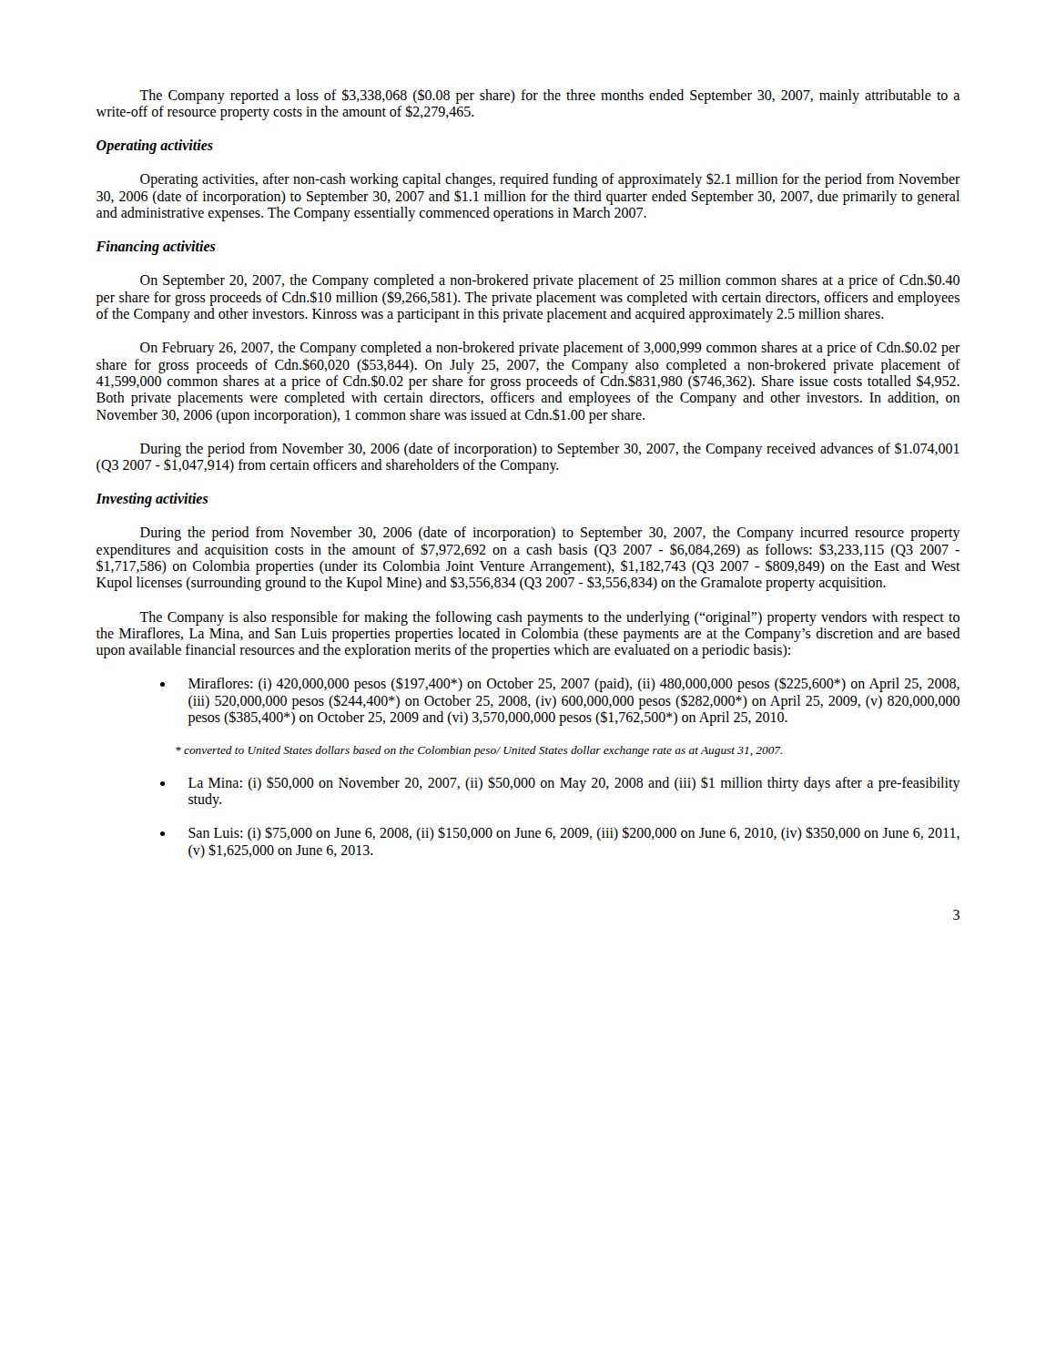The Company reported a loss of $3,338,068 ($0.08 per share) for the three months ended September 30, 2007, mainly attributable to a write-off of resource property costs in the amount of $2,279,465.
Operating activities
Operating activities, after non-cash working capital changes, required funding of approximately $2.1 million for the period from November 30, 2006 (date of incorporation) to September 30, 2007 and $1.1 million for the third quarter ended September 30, 2007, due primarily to general and administrative expenses. The Company essentially commenced operations in March 2007.
Financing activities
On September 20, 2007, the Company completed a non-brokered private placement of 25 million common shares at a price of Cdn.$0.40 per share for gross proceeds of Cdn.$10 million ($9,266,581). The private placement was completed with certain directors, officers and employees of the Company and other investors. Kinross was a participant in this private placement and acquired approximately 2.5 million shares.
On February 26, 2007, the Company completed a non-brokered private placement of 3,000,999 common shares at a price of Cdn.$0.02 per share for gross proceeds of Cdn.$60,020 ($53,844). On July 25, 2007, the Company also completed a non-brokered private placement of 41,599,000 common shares at a price of Cdn.$0.02 per share for gross proceeds of Cdn.$831,980 ($746,362). Share issue costs totalled $4,952. Both private placements were completed with certain directors, officers and employees of the Company and other investors. In addition, on November 30, 2006 (upon incorporation), 1 common share was issued at Cdn.$1.00 per share.
During the period from November 30, 2006 (date of incorporation) to September 30, 2007, the Company received advances of $1.074,001 (Q3 2007 - $1,047,914) from certain officers and shareholders of the Company.
Investing activities
During the period from November 30, 2006 (date of incorporation) to September 30, 2007, the Company incurred resource property expenditures and acquisition costs in the amount of $7,972,692 on a cash basis (Q3 2007 - $6,084,269) as follows: $3,233,115 (Q3 2007 - $1,717,586) on Colombia properties (under its Colombia Joint Venture Arrangement), $1,182,743 (Q3 2007 - $809,849) on the East and West Kupol licenses (surrounding ground to the Kupol Mine) and $3,556,834 (Q3 2007 - $3,556,834) on the Gramalote property acquisition.
The Company is also responsible for making the following cash payments to the underlying (“original”) property vendors with respect to the Miraflores, La Mina, and San Luis properties properties located in Colombia (these payments are at the Company’s discretion and are based upon available financial resources and the exploration merits of the properties which are evaluated on a periodic basis):
Miraflores: (i) 420,000,000 pesos ($197,400*) on October 25, 2007 (paid), (ii) 480,000,000 pesos ($225,600*) on April 25, 2008, (iii) 520,000,000 pesos ($244,400*) on October 25, 2008, (iv) 600,000,000 pesos ($282,000*) on April 25, 2009, (v) 820,000,000 pesos ($385,400*) on October 25, 2009 and (vi) 3,570,000,000 pesos ($1,762,500*) on April 25, 2010.
* converted to United States dollars based on the Colombian peso/ United States dollar exchange rate as at August 31, 2007.
La Mina: (i) $50,000 on November 20, 2007, (ii) $50,000 on May 20, 2008 and (iii) $1 million thirty days after a pre-feasibility study.
San Luis: (i) $75,000 on June 6, 2008, (ii) $150,000 on June 6, 2009, (iii) $200,000 on June 6, 2010, (iv) $350,000 on June 6, 2011, (v) $1,625,000 on June 6, 2013.
3